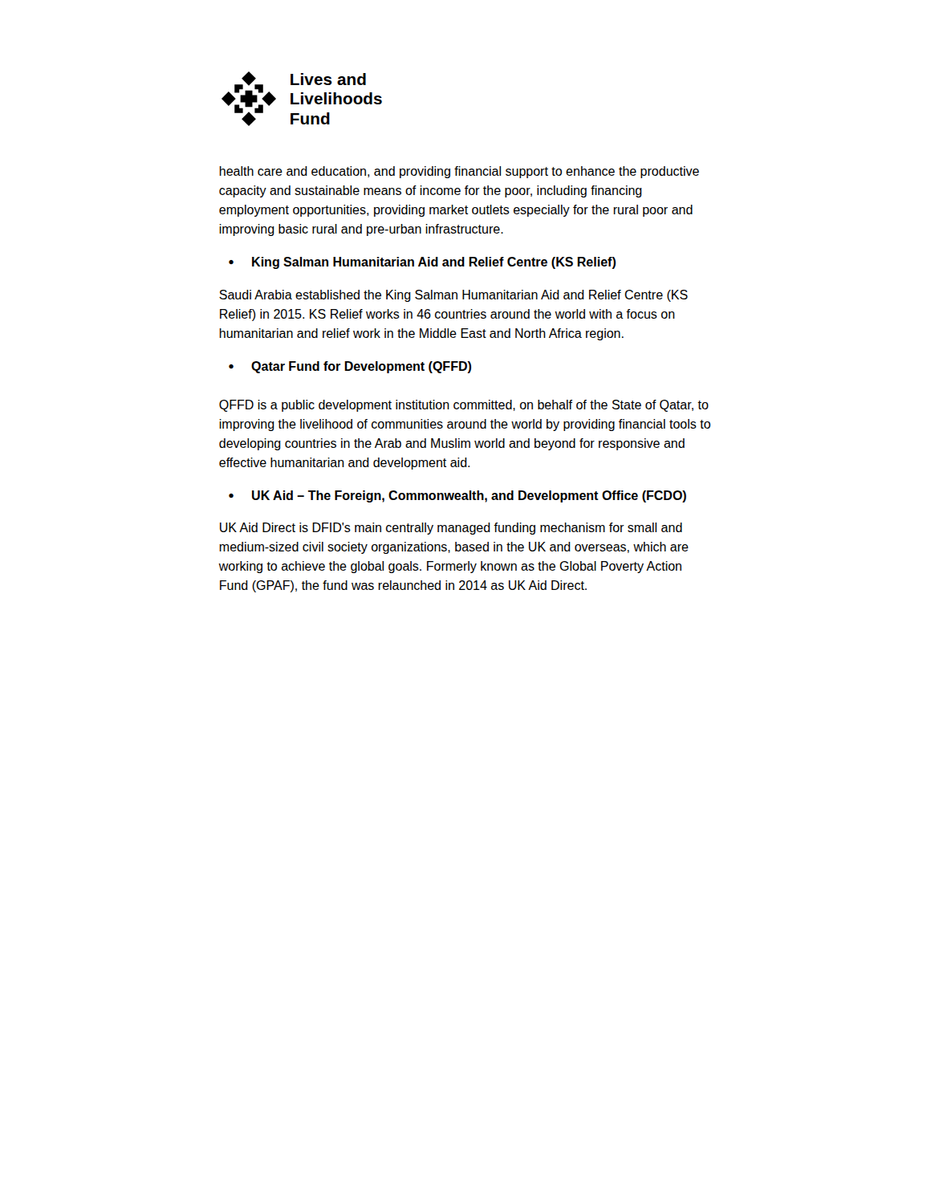Lives and
Livelihoods
Fund
health care and education, and providing financial support to enhance the productive capacity and sustainable means of income for the poor, including financing employment opportunities, providing market outlets especially for the rural poor and improving basic rural and pre-urban infrastructure.
King Salman Humanitarian Aid and Relief Centre (KS Relief)
Saudi Arabia established the King Salman Humanitarian Aid and Relief Centre (KS Relief) in 2015. KS Relief works in 46 countries around the world with a focus on humanitarian and relief work in the Middle East and North Africa region.
Qatar Fund for Development (QFFD)
QFFD is a public development institution committed, on behalf of the State of Qatar, to improving the livelihood of communities around the world by providing financial tools to developing countries in the Arab and Muslim world and beyond for responsive and effective humanitarian and development aid.
UK Aid – The Foreign, Commonwealth, and Development Office (FCDO)
UK Aid Direct is DFID's main centrally managed funding mechanism for small and medium-sized civil society organizations, based in the UK and overseas, which are working to achieve the global goals. Formerly known as the Global Poverty Action Fund (GPAF), the fund was relaunched in 2014 as UK Aid Direct.